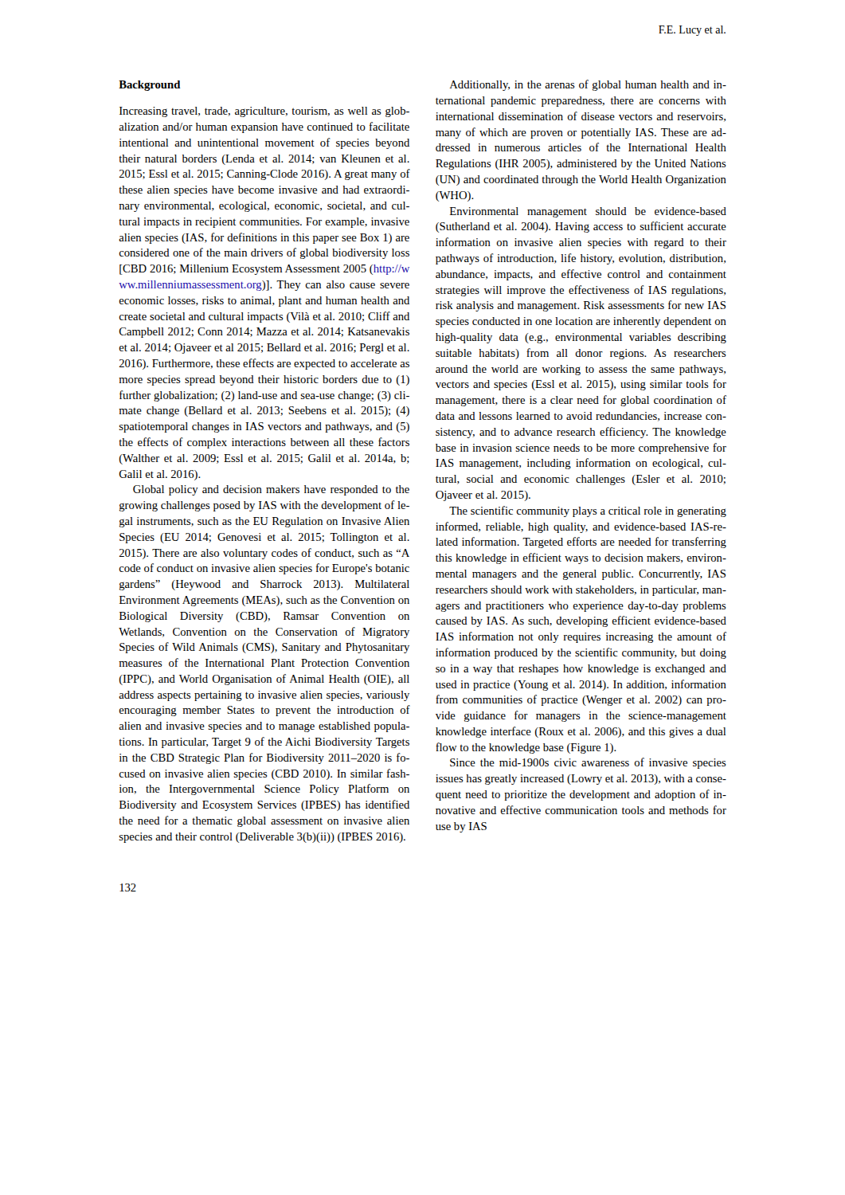F.E. Lucy et al.
Background
Increasing travel, trade, agriculture, tourism, as well as globalization and/or human expansion have continued to facilitate intentional and unintentional movement of species beyond their natural borders (Lenda et al. 2014; van Kleunen et al. 2015; Essl et al. 2015; Canning-Clode 2016). A great many of these alien species have become invasive and had extraordinary environmental, ecological, economic, societal, and cultural impacts in recipient communities. For example, invasive alien species (IAS, for definitions in this paper see Box 1) are considered one of the main drivers of global biodiversity loss [CBD 2016; Millenium Ecosystem Assessment 2005 (http://www.millenniumassessment.org)]. They can also cause severe economic losses, risks to animal, plant and human health and create societal and cultural impacts (Vilà et al. 2010; Cliff and Campbell 2012; Conn 2014; Mazza et al. 2014; Katsanevakis et al. 2014; Ojaveer et al 2015; Bellard et al. 2016; Pergl et al. 2016). Furthermore, these effects are expected to accelerate as more species spread beyond their historic borders due to (1) further globalization; (2) land-use and sea-use change; (3) climate change (Bellard et al. 2013; Seebens et al. 2015); (4) spatiotemporal changes in IAS vectors and pathways, and (5) the effects of complex interactions between all these factors (Walther et al. 2009; Essl et al. 2015; Galil et al. 2014a, b; Galil et al. 2016).
Global policy and decision makers have responded to the growing challenges posed by IAS with the development of legal instruments, such as the EU Regulation on Invasive Alien Species (EU 2014; Genovesi et al. 2015; Tollington et al. 2015). There are also voluntary codes of conduct, such as “A code of conduct on invasive alien species for Europe's botanic gardens” (Heywood and Sharrock 2013). Multilateral Environment Agreements (MEAs), such as the Convention on Biological Diversity (CBD), Ramsar Convention on Wetlands, Convention on the Conservation of Migratory Species of Wild Animals (CMS), Sanitary and Phytosanitary measures of the International Plant Protection Convention (IPPC), and World Organisation of Animal Health (OIE), all address aspects pertaining to invasive alien species, variously encouraging member States to prevent the introduction of alien and invasive species and to manage established populations. In particular, Target 9 of the Aichi Biodiversity Targets in the CBD Strategic Plan for Biodiversity 2011–2020 is focused on invasive alien species (CBD 2010). In similar fashion, the Intergovernmental Science Policy Platform on Biodiversity and Ecosystem Services (IPBES) has identified the need for a thematic global assessment on invasive alien species and their control (Deliverable 3(b)(ii)) (IPBES 2016).
Additionally, in the arenas of global human health and international pandemic preparedness, there are concerns with international dissemination of disease vectors and reservoirs, many of which are proven or potentially IAS. These are addressed in numerous articles of the International Health Regulations (IHR 2005), administered by the United Nations (UN) and coordinated through the World Health Organization (WHO).
Environmental management should be evidence-based (Sutherland et al. 2004). Having access to sufficient accurate information on invasive alien species with regard to their pathways of introduction, life history, evolution, distribution, abundance, impacts, and effective control and containment strategies will improve the effectiveness of IAS regulations, risk analysis and management. Risk assessments for new IAS species conducted in one location are inherently dependent on high-quality data (e.g., environmental variables describing suitable habitats) from all donor regions. As researchers around the world are working to assess the same pathways, vectors and species (Essl et al. 2015), using similar tools for management, there is a clear need for global coordination of data and lessons learned to avoid redundancies, increase consistency, and to advance research efficiency. The knowledge base in invasion science needs to be more comprehensive for IAS management, including information on ecological, cultural, social and economic challenges (Esler et al. 2010; Ojaveer et al. 2015).
The scientific community plays a critical role in generating informed, reliable, high quality, and evidence-based IAS-related information. Targeted efforts are needed for transferring this knowledge in efficient ways to decision makers, environmental managers and the general public. Concurrently, IAS researchers should work with stakeholders, in particular, managers and practitioners who experience day-to-day problems caused by IAS. As such, developing efficient evidence-based IAS information not only requires increasing the amount of information produced by the scientific community, but doing so in a way that reshapes how knowledge is exchanged and used in practice (Young et al. 2014). In addition, information from communities of practice (Wenger et al. 2002) can provide guidance for managers in the science-management knowledge interface (Roux et al. 2006), and this gives a dual flow to the knowledge base (Figure 1).
Since the mid-1900s civic awareness of invasive species issues has greatly increased (Lowry et al. 2013), with a consequent need to prioritize the development and adoption of innovative and effective communication tools and methods for use by IAS
132